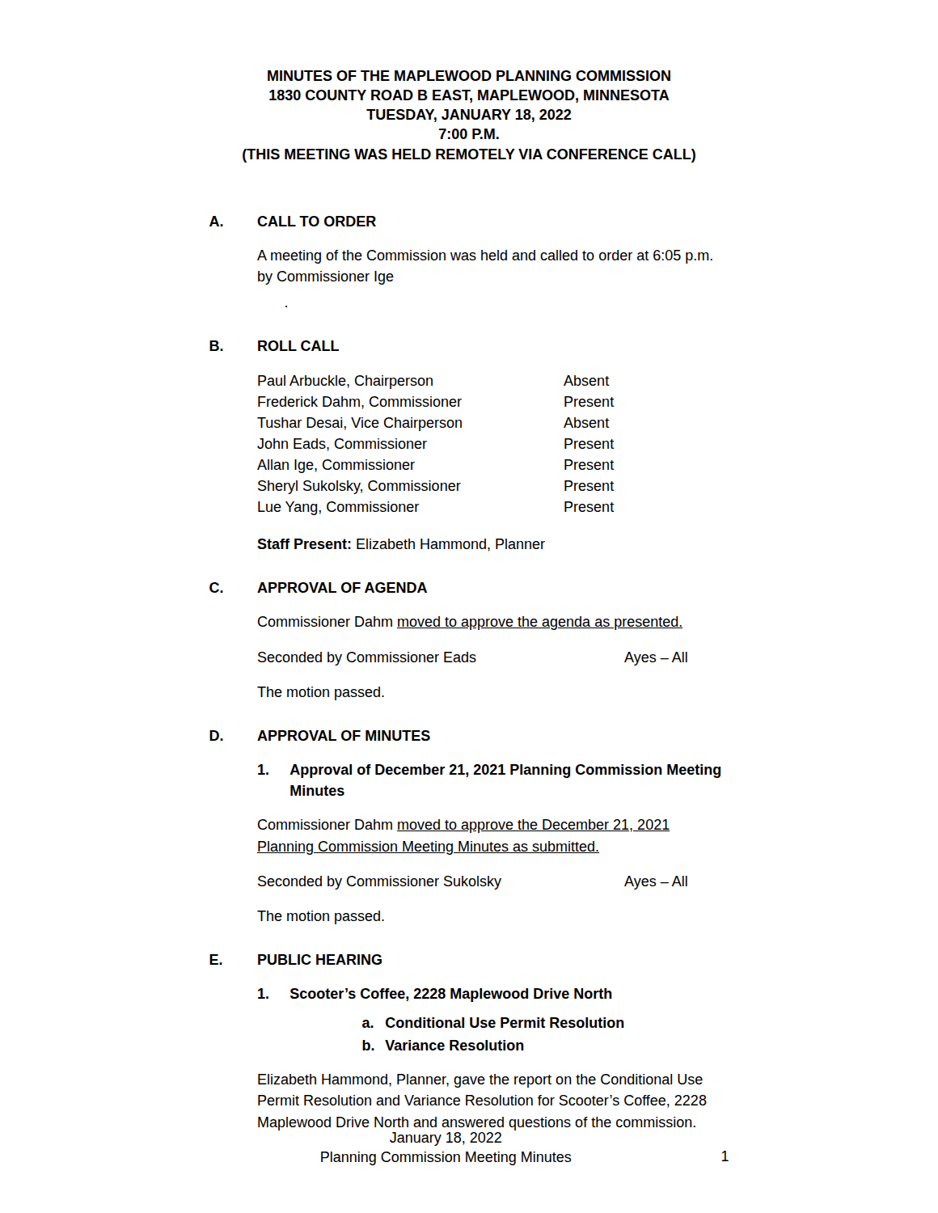MINUTES OF THE MAPLEWOOD PLANNING COMMISSION
1830 COUNTY ROAD B EAST, MAPLEWOOD, MINNESOTA
TUESDAY, JANUARY 18, 2022
7:00 P.M.
(THIS MEETING WAS HELD REMOTELY VIA CONFERENCE CALL)
A.
CALL TO ORDER
A meeting of the Commission was held and called to order at 6:05 p.m. by Commissioner Ige
.
B.
ROLL CALL
Paul Arbuckle, Chairperson
Absent
Frederick Dahm, Commissioner
Present
Tushar Desai, Vice Chairperson
Absent
John Eads, Commissioner
Present
Allan Ige, Commissioner
Present
Sheryl Sukolsky, Commissioner
Present
Lue Yang, Commissioner
Present
Staff Present: Elizabeth Hammond, Planner
C.
APPROVAL OF AGENDA
Commissioner Dahm moved to approve the agenda as presented.
Seconded by Commissioner Eads
Ayes – All
The motion passed.
D.
APPROVAL OF MINUTES
1.
Approval of December 21, 2021 Planning Commission Meeting Minutes
Commissioner Dahm moved to approve the December 21, 2021 Planning Commission Meeting Minutes as submitted.
Seconded by Commissioner Sukolsky
Ayes – All
The motion passed.
E.
PUBLIC HEARING
1.
Scooter’s Coffee, 2228 Maplewood Drive North
a. Conditional Use Permit Resolution
b. Variance Resolution
Elizabeth Hammond, Planner, gave the report on the Conditional Use Permit Resolution and Variance Resolution for Scooter’s Coffee, 2228 Maplewood Drive North and answered questions of the commission.
January 18, 2022
Planning Commission Meeting Minutes
1